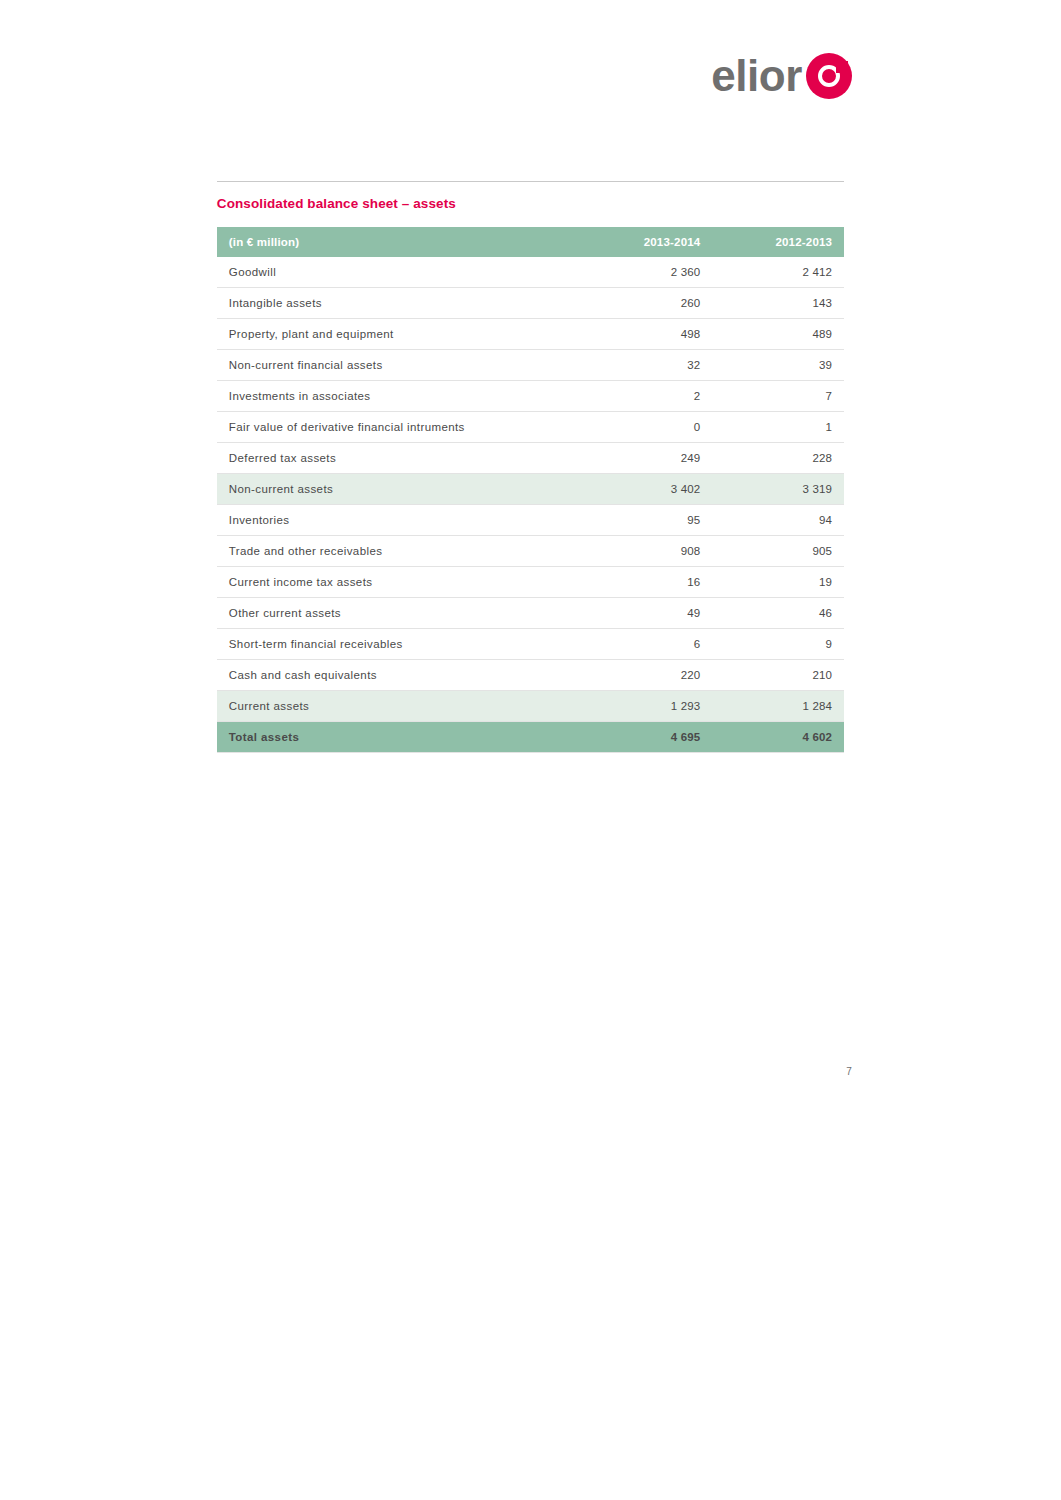elior
Consolidated balance sheet – assets
| (in € million) | 2013-2014 | 2012-2013 |
| --- | --- | --- |
| Goodwill | 2 360 | 2 412 |
| Intangible assets | 260 | 143 |
| Property, plant and equipment | 498 | 489 |
| Non-current financial assets | 32 | 39 |
| Investments in associates | 2 | 7 |
| Fair value of derivative financial intruments | 0 | 1 |
| Deferred tax assets | 249 | 228 |
| Non-current assets | 3 402 | 3 319 |
| Inventories | 95 | 94 |
| Trade and other receivables | 908 | 905 |
| Current income tax assets | 16 | 19 |
| Other current assets | 49 | 46 |
| Short-term financial receivables | 6 | 9 |
| Cash and cash equivalents | 220 | 210 |
| Current assets | 1 293 | 1 284 |
| Total assets | 4 695 | 4 602 |
7